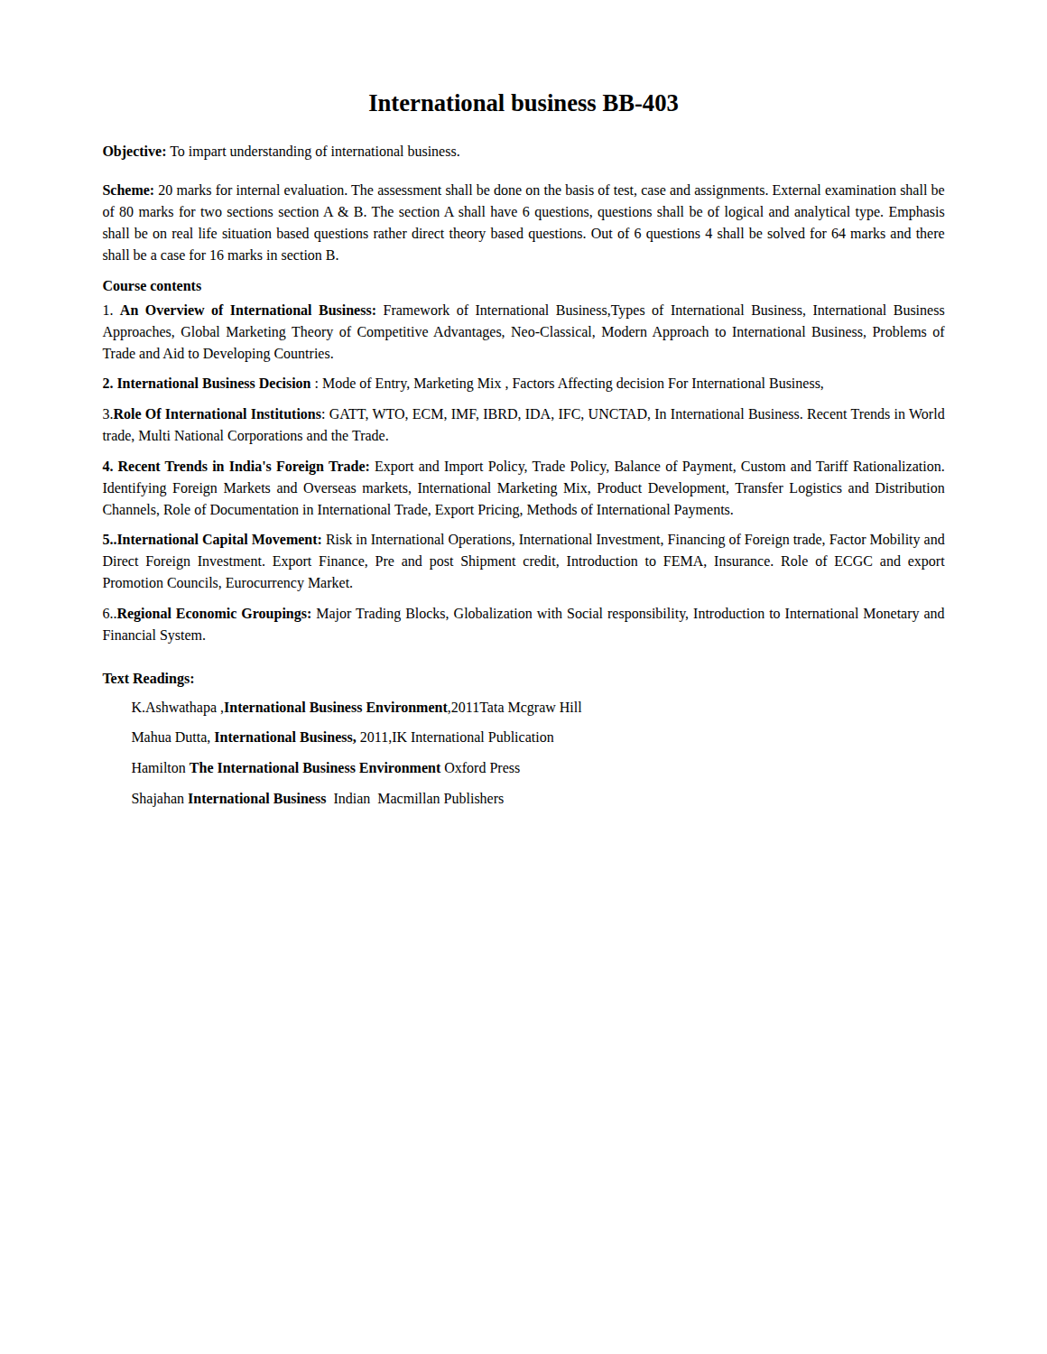International business BB-403
Objective: To impart understanding of international business.
Scheme: 20 marks for internal evaluation. The assessment shall be done on the basis of test, case and assignments. External examination shall be of 80 marks for two sections section A & B. The section A shall have 6 questions, questions shall be of logical and analytical type. Emphasis shall be on real life situation based questions rather direct theory based questions. Out of 6 questions 4 shall be solved for 64 marks and there shall be a case for 16 marks in section B.
Course contents
1. An Overview of International Business: Framework of International Business,Types of International Business, International Business Approaches, Global Marketing Theory of Competitive Advantages, Neo-Classical, Modern Approach to International Business, Problems of Trade and Aid to Developing Countries.
2. International Business Decision : Mode of Entry, Marketing Mix , Factors Affecting decision For International Business,
3.Role Of International Institutions: GATT, WTO, ECM, IMF, IBRD, IDA, IFC, UNCTAD, In International Business. Recent Trends in World trade, Multi National Corporations and the Trade.
4. Recent Trends in India's Foreign Trade: Export and Import Policy, Trade Policy, Balance of Payment, Custom and Tariff Rationalization. Identifying Foreign Markets and Overseas markets, International Marketing Mix, Product Development, Transfer Logistics and Distribution Channels, Role of Documentation in International Trade, Export Pricing, Methods of International Payments.
5..International Capital Movement: Risk in International Operations, International Investment, Financing of Foreign trade, Factor Mobility and Direct Foreign Investment. Export Finance, Pre and post Shipment credit, Introduction to FEMA, Insurance. Role of ECGC and export Promotion Councils, Eurocurrency Market.
6..Regional Economic Groupings: Major Trading Blocks, Globalization with Social responsibility, Introduction to International Monetary and Financial System.
Text Readings:
K.Ashwathapa ,International Business Environment,2011Tata Mcgraw Hill
Mahua Dutta, International Business, 2011,IK International Publication
Hamilton The International Business Environment Oxford Press
Shajahan International Business Indian Macmillan Publishers